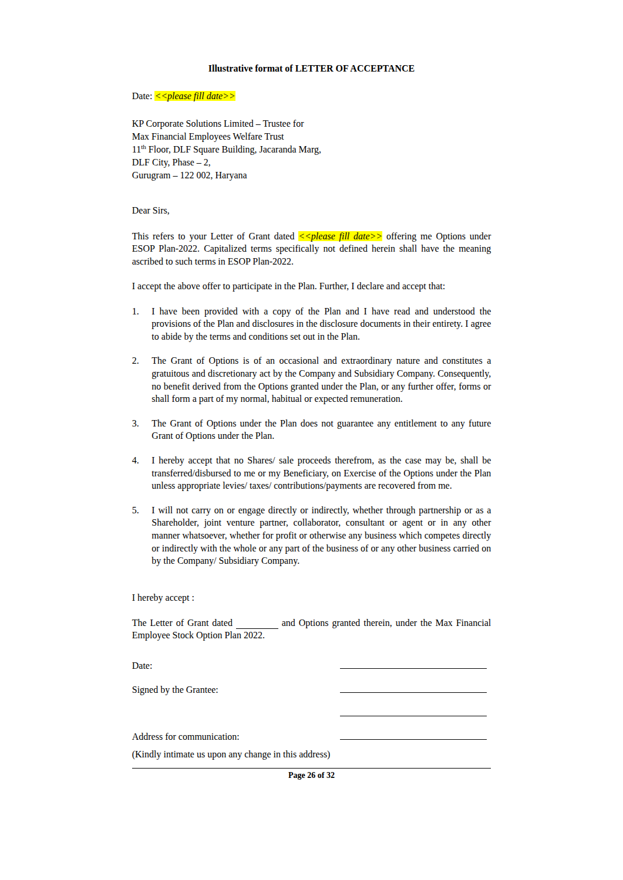Illustrative format of LETTER OF ACCEPTANCE
Date: <<please fill date>>
KP Corporate Solutions Limited – Trustee for
Max Financial Employees Welfare Trust
11th Floor, DLF Square Building, Jacaranda Marg,
DLF City, Phase – 2,
Gurugram – 122 002, Haryana
Dear Sirs,
This refers to your Letter of Grant dated <<please fill date>> offering me Options under ESOP Plan-2022. Capitalized terms specifically not defined herein shall have the meaning ascribed to such terms in ESOP Plan-2022.
I accept the above offer to participate in the Plan. Further, I declare and accept that:
I have been provided with a copy of the Plan and I have read and understood the provisions of the Plan and disclosures in the disclosure documents in their entirety. I agree to abide by the terms and conditions set out in the Plan.
The Grant of Options is of an occasional and extraordinary nature and constitutes a gratuitous and discretionary act by the Company and Subsidiary Company. Consequently, no benefit derived from the Options granted under the Plan, or any further offer, forms or shall form a part of my normal, habitual or expected remuneration.
The Grant of Options under the Plan does not guarantee any entitlement to any future Grant of Options under the Plan.
I hereby accept that no Shares/ sale proceeds therefrom, as the case may be, shall be transferred/disbursed to me or my Beneficiary, on Exercise of the Options under the Plan unless appropriate levies/ taxes/ contributions/payments are recovered from me.
I will not carry on or engage directly or indirectly, whether through partnership or as a Shareholder, joint venture partner, collaborator, consultant or agent or in any other manner whatsoever, whether for profit or otherwise any business which competes directly or indirectly with the whole or any part of the business of or any other business carried on by the Company/ Subsidiary Company.
I hereby accept :
The Letter of Grant dated and Options granted therein, under the Max Financial Employee Stock Option Plan 2022.
| Date: | |
| Signed by the Grantee: | |
| Address for communication: | |
(Kindly intimate us upon any change in this address)
Page 26 of 32